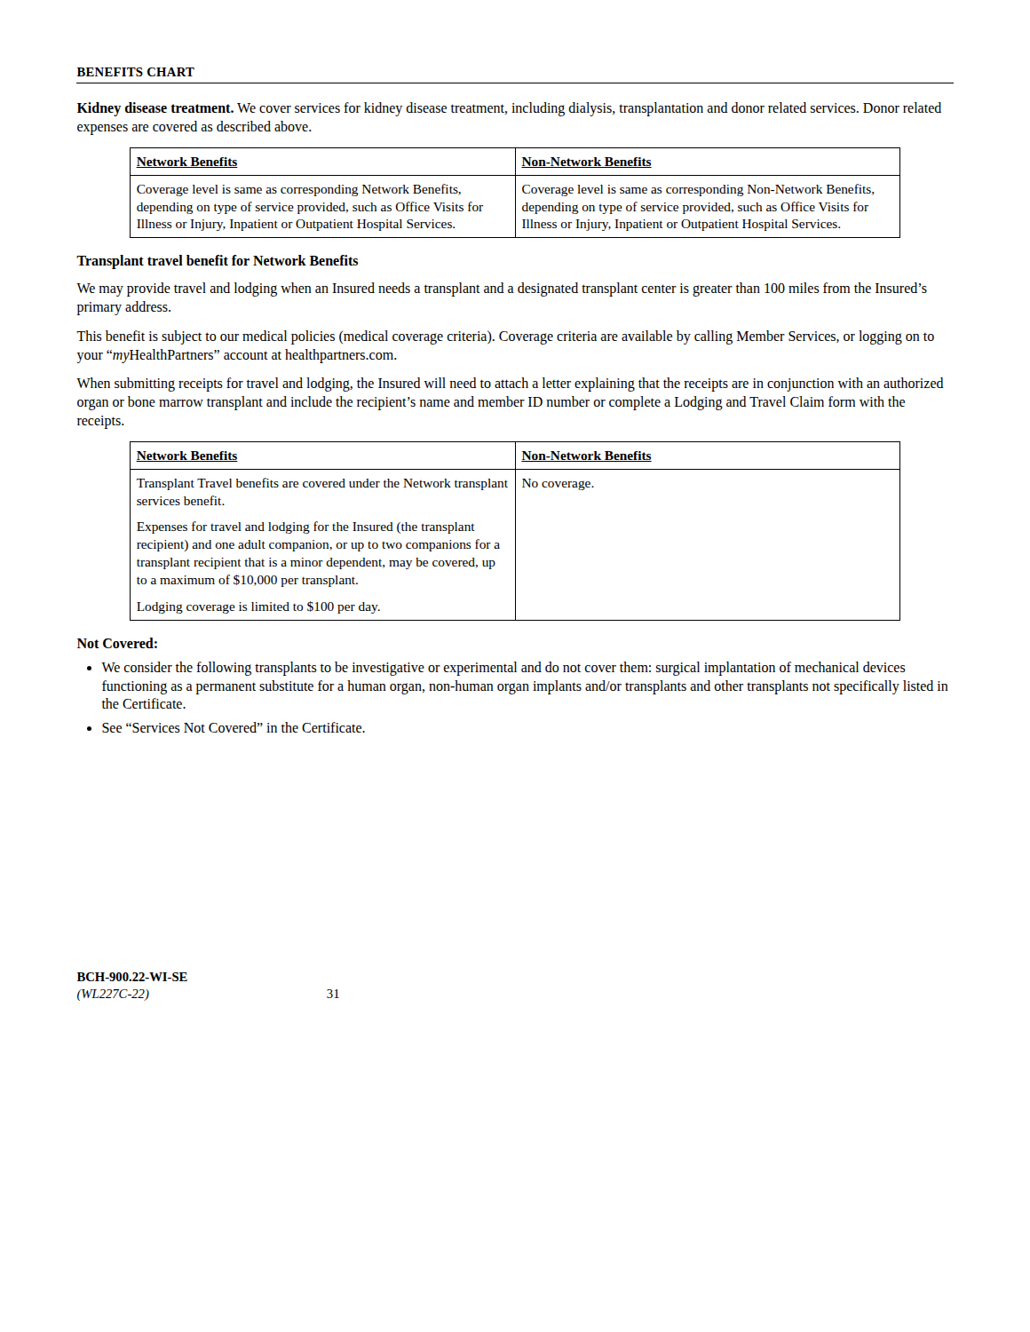BENEFITS CHART
Kidney disease treatment. We cover services for kidney disease treatment, including dialysis, transplantation and donor related services. Donor related expenses are covered as described above.
| Network Benefits | Non-Network Benefits |
| --- | --- |
| Coverage level is same as corresponding Network Benefits, depending on type of service provided, such as Office Visits for Illness or Injury, Inpatient or Outpatient Hospital Services. | Coverage level is same as corresponding Non-Network Benefits, depending on type of service provided, such as Office Visits for Illness or Injury, Inpatient or Outpatient Hospital Services. |
Transplant travel benefit for Network Benefits
We may provide travel and lodging when an Insured needs a transplant and a designated transplant center is greater than 100 miles from the Insured’s primary address.
This benefit is subject to our medical policies (medical coverage criteria). Coverage criteria are available by calling Member Services, or logging on to your “my HealthPartners” account at healthpartners.com.
When submitting receipts for travel and lodging, the Insured will need to attach a letter explaining that the receipts are in conjunction with an authorized organ or bone marrow transplant and include the recipient’s name and member ID number or complete a Lodging and Travel Claim form with the receipts.
| Network Benefits | Non-Network Benefits |
| --- | --- |
| Transplant Travel benefits are covered under the Network transplant services benefit. Expenses for travel and lodging for the Insured (the transplant recipient) and one adult companion, or up to two companions for a transplant recipient that is a minor dependent, may be covered, up to a maximum of $10,000 per transplant. Lodging coverage is limited to $100 per day. | No coverage. |
Not Covered:
We consider the following transplants to be investigative or experimental and do not cover them: surgical implantation of mechanical devices functioning as a permanent substitute for a human organ, non-human organ implants and/or transplants and other transplants not specifically listed in the Certificate.
See “Services Not Covered” in the Certificate.
BCH-900.22-WI-SE
(WL227C-22) 31